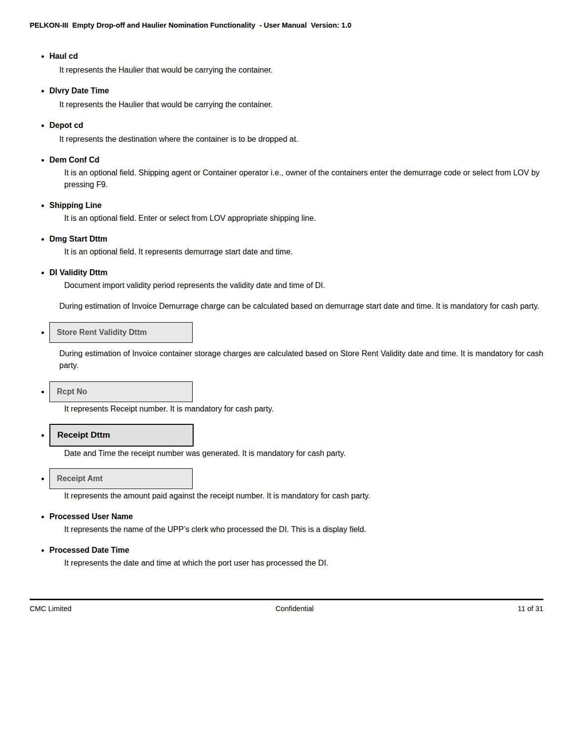PELKON-III Empty Drop-off and Haulier Nomination Functionality - User Manual Version: 1.0
Haul cd
It represents the Haulier that would be carrying the container.
Dlvry Date Time
It represents the Haulier that would be carrying the container.
Depot cd
It represents the destination where the container is to be dropped at.
Dem Conf Cd
It is an optional field. Shipping agent or Container operator i.e., owner of the containers enter the demurrage code or select from LOV by pressing F9.
Shipping Line
It is an optional field. Enter or select from LOV appropriate shipping line.
Dmg Start Dttm
It is an optional field. It represents demurrage start date and time.
DI Validity Dttm
Document import validity period represents the validity date and time of DI.
During estimation of Invoice Demurrage charge can be calculated based on demurrage start date and time. It is mandatory for cash party.
Store Rent Validity Dttm
During estimation of Invoice container storage charges are calculated based on Store Rent Validity date and time. It is mandatory for cash party.
Rcpt No
It represents Receipt number. It is mandatory for cash party.
Receipt Dttm
Date and Time the receipt number was generated. It is mandatory for cash party.
Receipt Amt
It represents the amount paid against the receipt number. It is mandatory for cash party.
Processed User Name
It represents the name of the UPP’s clerk who processed the DI. This is a display field.
Processed Date Time
It represents the date and time at which the port user has processed the DI.
CMC Limited Confidential 11 of 31